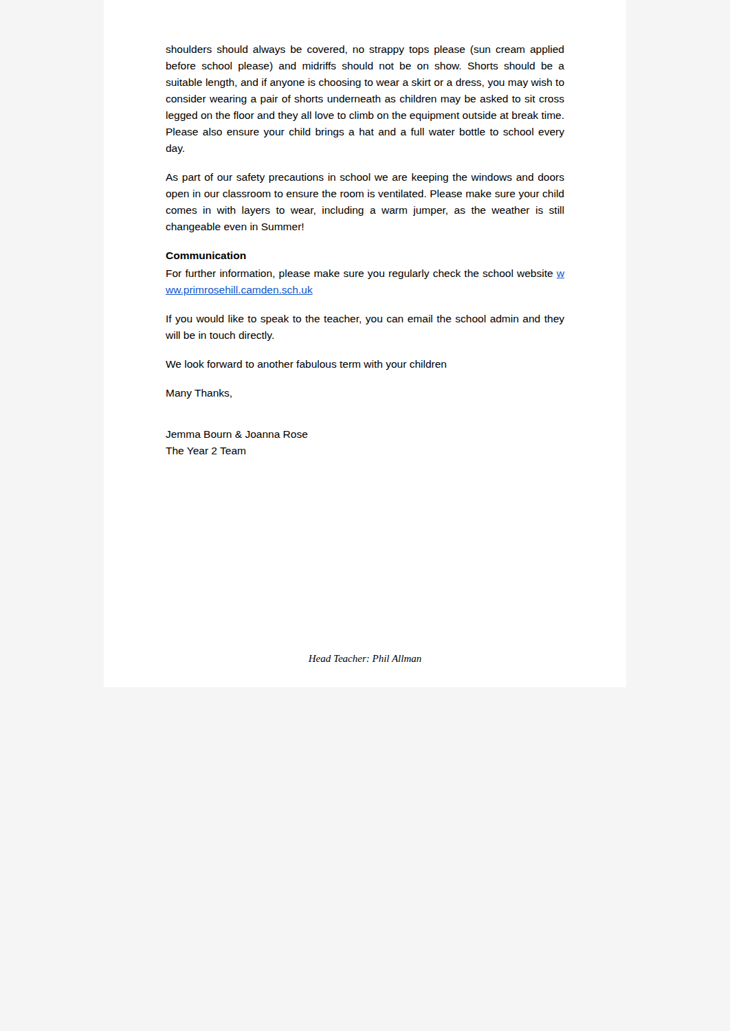shoulders should always be covered, no strappy tops please (sun cream applied before school please) and midriffs should not be on show. Shorts should be a suitable length, and if anyone is choosing to wear a skirt or a dress, you may wish to consider wearing a pair of shorts underneath as children may be asked to sit cross legged on the floor and they all love to climb on the equipment outside at break time. Please also ensure your child brings a hat and a full water bottle to school every day.
As part of our safety precautions in school we are keeping the windows and doors open in our classroom to ensure the room is ventilated. Please make sure your child comes in with layers to wear, including a warm jumper, as the weather is still changeable even in Summer!
Communication
For further information, please make sure you regularly check the school website www.primrosehill.camden.sch.uk
If you would like to speak to the teacher, you can email the school admin and they will be in touch directly.
We look forward to another fabulous term with your children
Many Thanks,
Jemma Bourn & Joanna Rose
The Year 2 Team
Head Teacher: Phil Allman